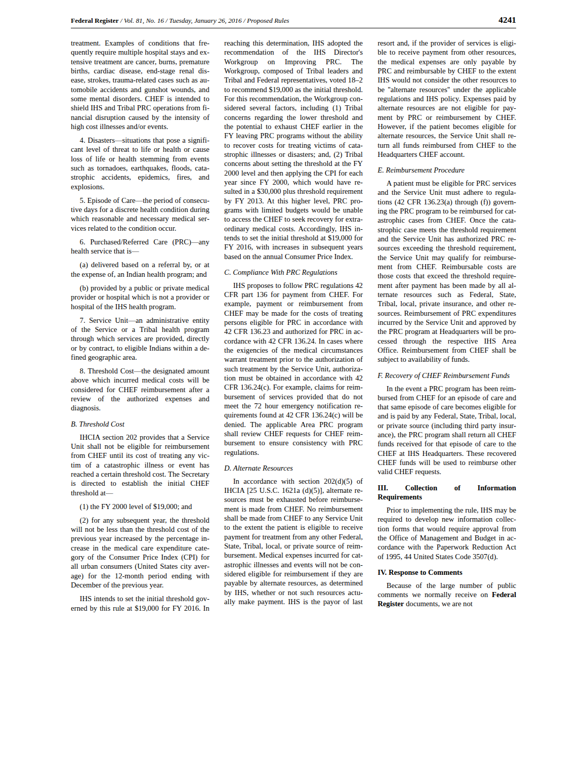Federal Register / Vol. 81, No. 16 / Tuesday, January 26, 2016 / Proposed Rules
4241
treatment. Examples of conditions that frequently require multiple hospital stays and extensive treatment are cancer, burns, premature births, cardiac disease, end-stage renal disease, strokes, trauma-related cases such as automobile accidents and gunshot wounds, and some mental disorders. CHEF is intended to shield IHS and Tribal PRC operations from financial disruption caused by the intensity of high cost illnesses and/or events.
4. Disasters—situations that pose a significant level of threat to life or health or cause loss of life or health stemming from events such as tornadoes, earthquakes, floods, catastrophic accidents, epidemics, fires, and explosions.
5. Episode of Care—the period of consecutive days for a discrete health condition during which reasonable and necessary medical services related to the condition occur.
6. Purchased/Referred Care (PRC)—any health service that is—
(a) delivered based on a referral by, or at the expense of, an Indian health program; and
(b) provided by a public or private medical provider or hospital which is not a provider or hospital of the IHS health program.
7. Service Unit—an administrative entity of the Service or a Tribal health program through which services are provided, directly or by contract, to eligible Indians within a defined geographic area.
8. Threshold Cost—the designated amount above which incurred medical costs will be considered for CHEF reimbursement after a review of the authorized expenses and diagnosis.
B. Threshold Cost
IHCIA section 202 provides that a Service Unit shall not be eligible for reimbursement from CHEF until its cost of treating any victim of a catastrophic illness or event has reached a certain threshold cost. The Secretary is directed to establish the initial CHEF threshold at—
(1) the FY 2000 level of $19,000; and
(2) for any subsequent year, the threshold will not be less than the threshold cost of the previous year increased by the percentage increase in the medical care expenditure category of the Consumer Price Index (CPI) for all urban consumers (United States city average) for the 12-month period ending with December of the previous year.
IHS intends to set the initial threshold governed by this rule at $19,000 for FY 2016. In reaching this determination, IHS adopted the recommendation of the IHS Director's Workgroup on Improving PRC. The Workgroup, composed of Tribal leaders and Tribal and Federal representatives, voted 18–2 to recommend $19,000 as the initial threshold. For this recommendation, the Workgroup considered several factors, including (1) Tribal concerns regarding the lower threshold and the potential to exhaust CHEF earlier in the FY leaving PRC programs without the ability to recover costs for treating victims of catastrophic illnesses or disasters; and, (2) Tribal concerns about setting the threshold at the FY 2000 level and then applying the CPI for each year since FY 2000, which would have resulted in a $30,000 plus threshold requirement by FY 2013. At this higher level, PRC programs with limited budgets would be unable to access the CHEF to seek recovery for extraordinary medical costs. Accordingly, IHS intends to set the initial threshold at $19,000 for FY 2016, with increases in subsequent years based on the annual Consumer Price Index.
C. Compliance With PRC Regulations
IHS proposes to follow PRC regulations 42 CFR part 136 for payment from CHEF. For example, payment or reimbursement from CHEF may be made for the costs of treating persons eligible for PRC in accordance with 42 CFR 136.23 and authorized for PRC in accordance with 42 CFR 136.24. In cases where the exigencies of the medical circumstances warrant treatment prior to the authorization of such treatment by the Service Unit, authorization must be obtained in accordance with 42 CFR 136.24(c). For example, claims for reimbursement of services provided that do not meet the 72 hour emergency notification requirements found at 42 CFR 136.24(c) will be denied. The applicable Area PRC program shall review CHEF requests for CHEF reimbursement to ensure consistency with PRC regulations.
D. Alternate Resources
In accordance with section 202(d)(5) of IHCIA [25 U.S.C. 1621a (d)(5)], alternate resources must be exhausted before reimbursement is made from CHEF. No reimbursement shall be made from CHEF to any Service Unit to the extent the patient is eligible to receive payment for treatment from any other Federal, State, Tribal, local, or private source of reimbursement. Medical expenses incurred for catastrophic illnesses and events will not be considered eligible for reimbursement if they are payable by alternate resources, as determined by IHS, whether or not such resources actually make payment. IHS is the payor of last resort and, if the provider of services is eligible to receive payment from other resources, the medical expenses are only payable by PRC and reimbursable by CHEF to the extent IHS would not consider the other resources to be ''alternate resources'' under the applicable regulations and IHS policy. Expenses paid by alternate resources are not eligible for payment by PRC or reimbursement by CHEF. However, if the patient becomes eligible for alternate resources, the Service Unit shall return all funds reimbursed from CHEF to the Headquarters CHEF account.
E. Reimbursement Procedure
A patient must be eligible for PRC services and the Service Unit must adhere to regulations (42 CFR 136.23(a) through (f)) governing the PRC program to be reimbursed for catastrophic cases from CHEF. Once the catastrophic case meets the threshold requirement and the Service Unit has authorized PRC resources exceeding the threshold requirement, the Service Unit may qualify for reimbursement from CHEF. Reimbursable costs are those costs that exceed the threshold requirement after payment has been made by all alternate resources such as Federal, State, Tribal, local, private insurance, and other resources. Reimbursement of PRC expenditures incurred by the Service Unit and approved by the PRC program at Headquarters will be processed through the respective IHS Area Office. Reimbursement from CHEF shall be subject to availability of funds.
F. Recovery of CHEF Reimbursement Funds
In the event a PRC program has been reimbursed from CHEF for an episode of care and that same episode of care becomes eligible for and is paid by any Federal, State, Tribal, local, or private source (including third party insurance), the PRC program shall return all CHEF funds received for that episode of care to the CHEF at IHS Headquarters. These recovered CHEF funds will be used to reimburse other valid CHEF requests.
III. Collection of Information Requirements
Prior to implementing the rule, IHS may be required to develop new information collection forms that would require approval from the Office of Management and Budget in accordance with the Paperwork Reduction Act of 1995, 44 United States Code 3507(d).
IV. Response to Comments
Because of the large number of public comments we normally receive on Federal Register documents, we are not